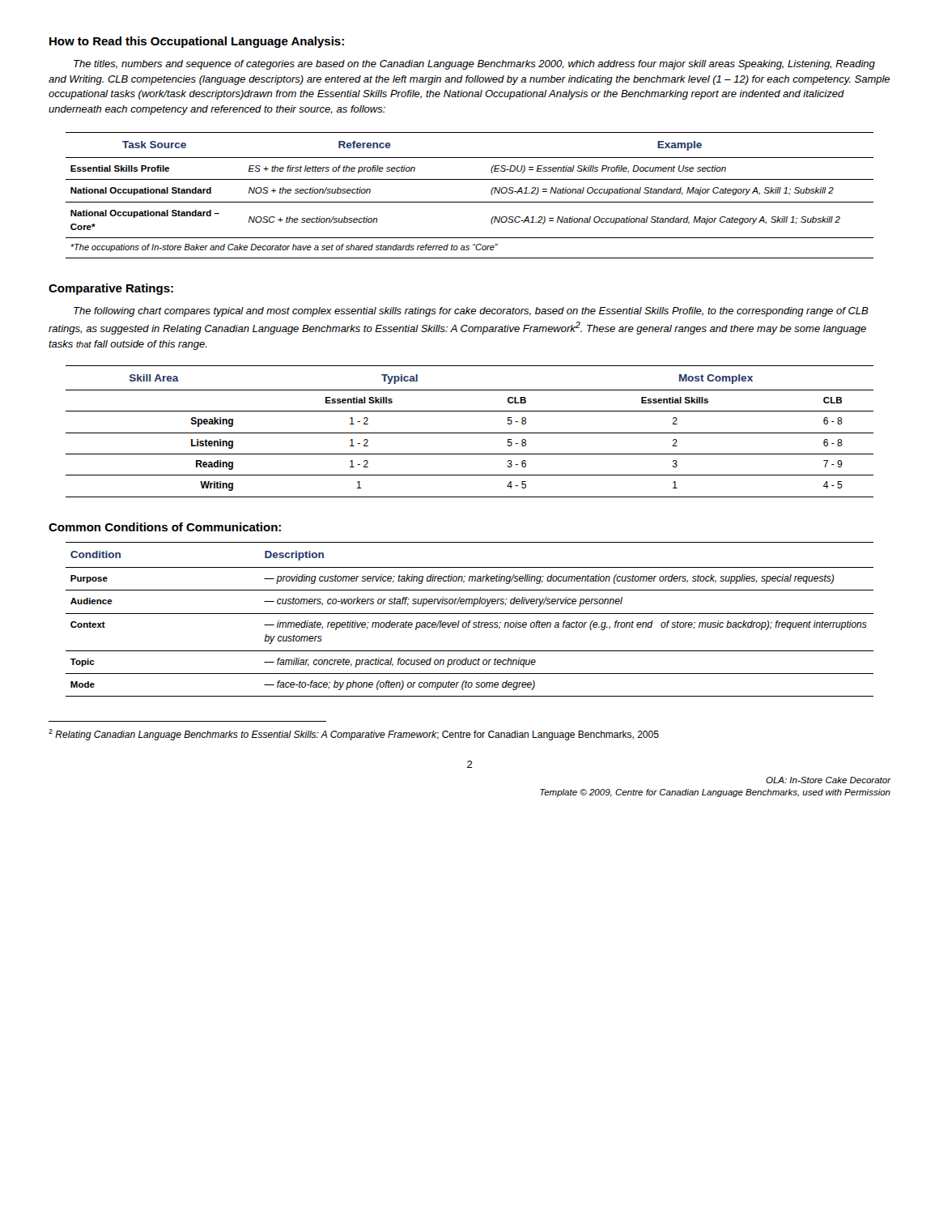How to Read this Occupational Language Analysis:
The titles, numbers and sequence of categories are based on the Canadian Language Benchmarks 2000, which address four major skill areas Speaking, Listening, Reading and Writing. CLB competencies (language descriptors) are entered at the left margin and followed by a number indicating the benchmark level (1 – 12) for each competency. Sample occupational tasks (work/task descriptors)drawn from the Essential Skills Profile, the National Occupational Analysis or the Benchmarking report are indented and italicized underneath each competency and referenced to their source, as follows:
| Task Source | Reference | Example |
| --- | --- | --- |
| Essential Skills Profile | ES + the first letters of the profile section | (ES-DU) = Essential Skills Profile, Document Use section |
| National Occupational Standard | NOS + the section/subsection | (NOS-A1.2) = National Occupational Standard, Major Category A, Skill 1; Subskill 2 |
| National Occupational Standard – Core* | NOSC + the section/subsection | (NOSC-A1.2) = National Occupational Standard, Major Category A, Skill 1; Subskill 2 |
| *The occupations of In-store Baker and Cake Decorator have a set of shared standards referred to as “Core” |
Comparative Ratings:
The following chart compares typical and most complex essential skills ratings for cake decorators, based on the Essential Skills Profile, to the corresponding range of CLB ratings, as suggested in Relating Canadian Language Benchmarks to Essential Skills: A Comparative Framework2. These are general ranges and there may be some language tasks that fall outside of this range.
| Skill Area | Typical | Most Complex |
| --- | --- | --- |
| | Essential Skills | CLB | Essential Skills | CLB |
| Speaking | 1 - 2 | 5 - 8 | 2 | 6 - 8 |
| Listening | 1 - 2 | 5 - 8 | 2 | 6 - 8 |
| Reading | 1 - 2 | 3 - 6 | 3 | 7 - 9 |
| Writing | 1 | 4 - 5 | 1 | 4 - 5 |
Common Conditions of Communication:
| Condition | Description |
| --- | --- |
| Purpose | — providing customer service; taking direction; marketing/selling; documentation (customer orders, stock, supplies, special requests) |
| Audience | — customers, co-workers or staff; supervisor/employers; delivery/service personnel |
| Context | — immediate, repetitive; moderate pace/level of stress; noise often a factor (e.g., front end of store; music backdrop); frequent interruptions by customers |
| Topic | — familiar, concrete, practical, focused on product or technique |
| Mode | — face-to-face; by phone (often) or computer (to some degree) |
2 Relating Canadian Language Benchmarks to Essential Skills: A Comparative Framework; Centre for Canadian Language Benchmarks, 2005
2
OLA: In-Store Cake Decorator
Template © 2009, Centre for Canadian Language Benchmarks, used with Permission